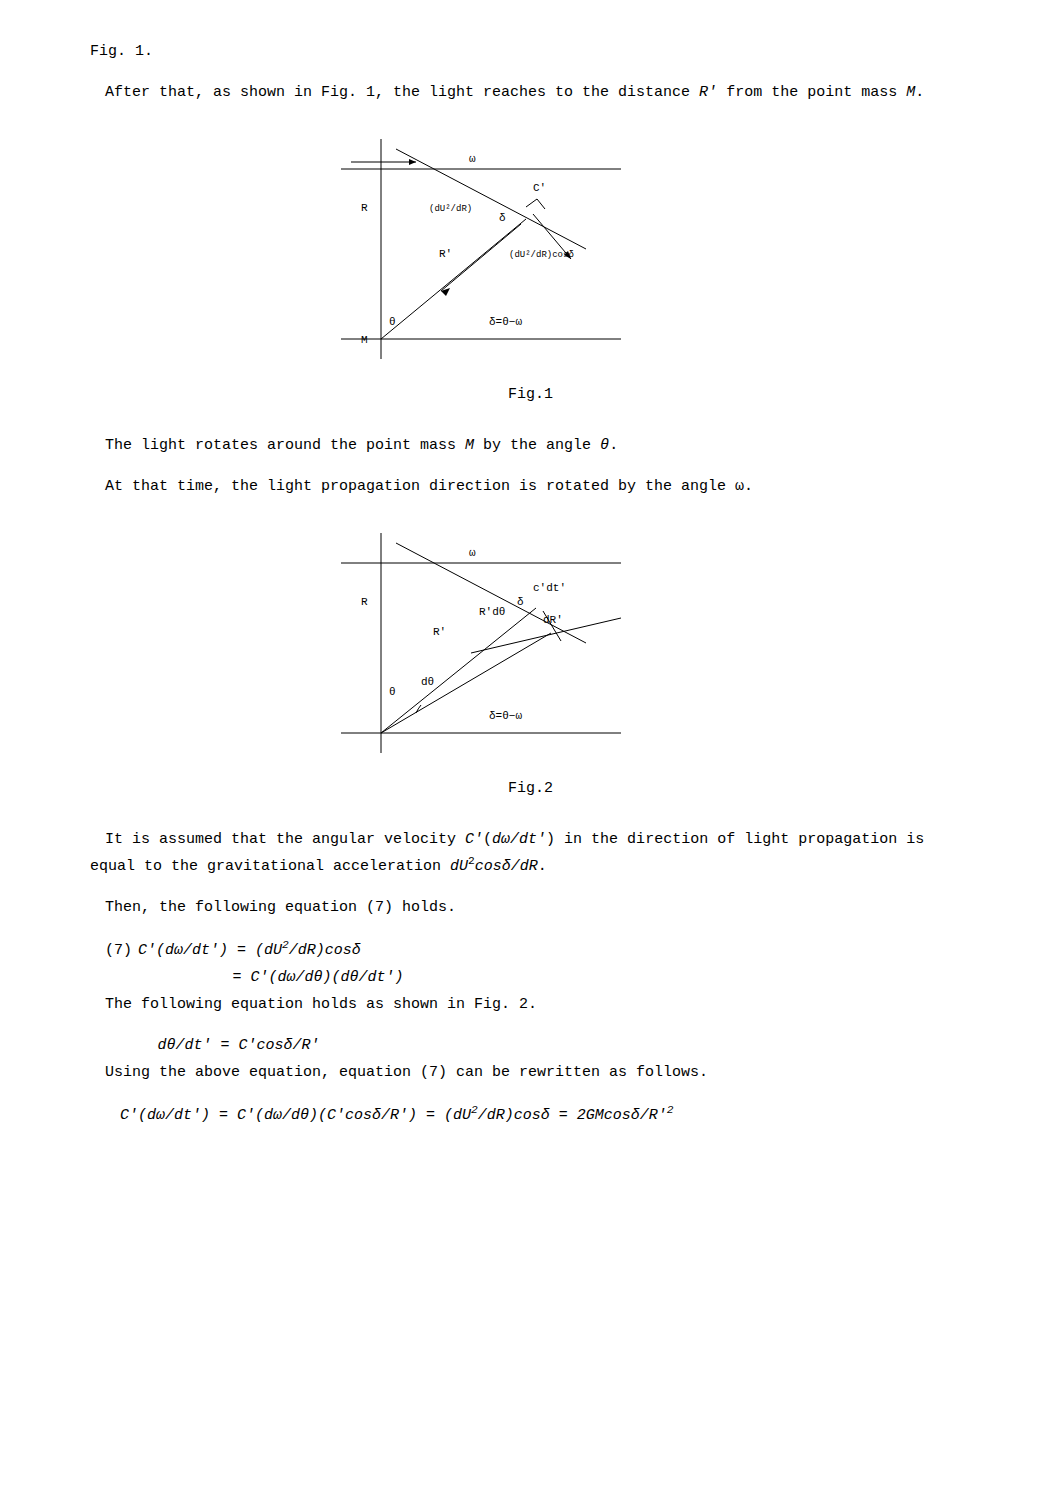Fig. 1.
After that, as shown in Fig. 1, the light reaches to the distance R′ from the point mass M.
ω C′ (dU²/dR) δ R′ (dU²/dR)cosδ R θ M δ=θ−ω
Fig.1
The light rotates around the point mass M by the angle θ.
At that time, the light propagation direction is rotated by the angle ω.
ω c′dt′ δ R′dθ dR′ R R′ θ dθ δ=θ−ω
Fig.2
It is assumed that the angular velocity C′(dω/dt′) in the direction of light propagation is equal to the gravitational acceleration dU2cosδ/dR.
Then, the following equation (7) holds.
(7) C′(dω/dt′) = (dU2/dR)cosδ
= C′(dω/dθ)(dθ/dt′)
The following equation holds as shown in Fig. 2.
dθ/dt′ = C′cosδ/R′
Using the above equation, equation (7) can be rewritten as follows.
C′(dω/dt′) = C′(dω/dθ)(C′cosδ/R′) = (dU2/dR)cosδ = 2GMcosδ/R′2